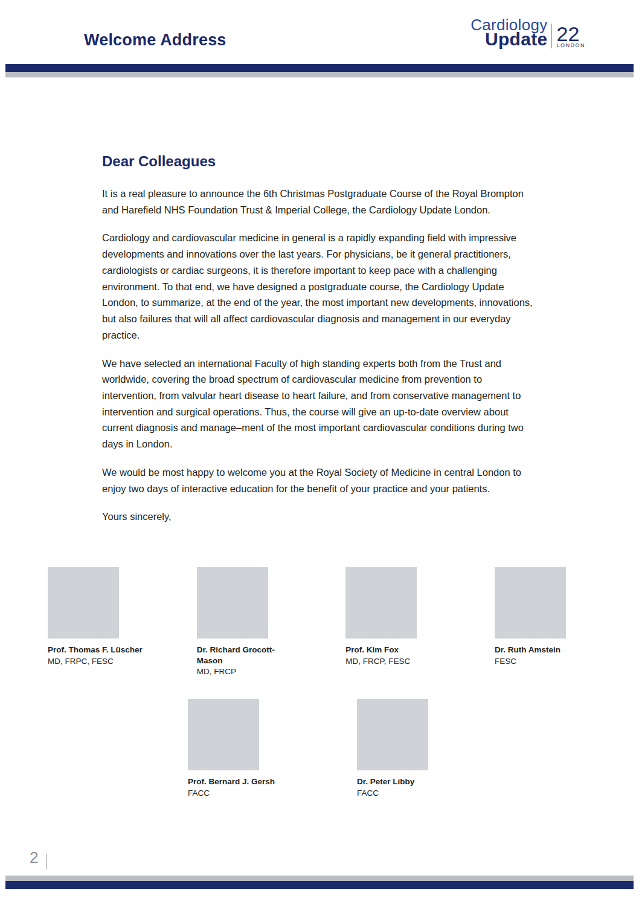Welcome Address
Cardiology Update
22 LONDON
Dear Colleagues
It is a real pleasure to announce the 6th Christmas Postgraduate Course of the Royal Brompton and Harefield NHS Foundation Trust & Imperial College, the Cardiology Update London.
Cardiology and cardiovascular medicine in general is a rapidly expanding field with impressive developments and innovations over the last years. For physicians, be it general practitioners, cardiologists or cardiac surgeons, it is therefore important to keep pace with a challenging environment. To that end, we have designed a postgraduate course, the Cardiology Update London, to summarize, at the end of the year, the most important new developments, innovations, but also failures that will all affect cardiovascular diagnosis and management in our everyday practice.
We have selected an international Faculty of high standing experts both from the Trust and worldwide, covering the broad spectrum of cardiovascular medicine from prevention to intervention, from valvular heart disease to heart failure, and from conservative management to intervention and surgical operations. Thus, the course will give an up-to-date overview about current diagnosis and manage–ment of the most important cardiovascular conditions during two days in London.
We would be most happy to welcome you at the Royal Society of Medicine in central London to enjoy two days of interactive education for the benefit of your practice and your patients.
Yours sincerely,
Prof. Thomas F. Lüscher
MD, FRPC, FESC
Dr. Richard Grocott-Mason
MD, FRCP
Prof. Kim Fox
MD, FRCP, FESC
Dr. Ruth Amstein
FESC
Prof. Bernard J. Gersh
FACC
Dr. Peter Libby
FACC
2